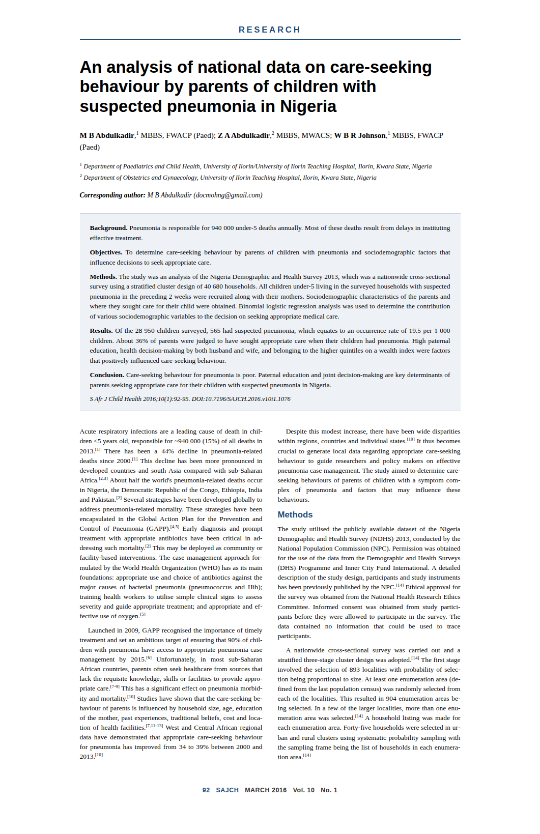Research
An analysis of national data on care-seeking behaviour by parents of children with suspected pneumonia in Nigeria
M B Abdulkadir,1 MBBS, FWACP (Paed); Z A Abdulkadir,2 MBBS, MWACS; W B R Johnson,1 MBBS, FWACP (Paed)
1 Department of Paediatrics and Child Health, University of Ilorin/University of Ilorin Teaching Hospital, Ilorin, Kwara State, Nigeria
2 Department of Obstetrics and Gynaecology, University of Ilorin Teaching Hospital, Ilorin, Kwara State, Nigeria
Corresponding author: M B Abdulkadir (docmohng@gmail.com)
Background. Pneumonia is responsible for 940 000 under-5 deaths annually. Most of these deaths result from delays in instituting effective treatment.
Objectives. To determine care-seeking behaviour by parents of children with pneumonia and sociodemographic factors that influence decisions to seek appropriate care.
Methods. The study was an analysis of the Nigeria Demographic and Health Survey 2013, which was a nationwide cross-sectional survey using a stratified cluster design of 40 680 households. All children under-5 living in the surveyed households with suspected pneumonia in the preceding 2 weeks were recruited along with their mothers. Sociodemographic characteristics of the parents and where they sought care for their child were obtained. Binomial logistic regression analysis was used to determine the contribution of various sociodemographic variables to the decision on seeking appropriate medical care.
Results. Of the 28 950 children surveyed, 565 had suspected pneumonia, which equates to an occurrence rate of 19.5 per 1 000 children. About 36% of parents were judged to have sought appropriate care when their children had pneumonia. High paternal education, health decision-making by both husband and wife, and belonging to the higher quintiles on a wealth index were factors that positively influenced care-seeking behaviour.
Conclusion. Care-seeking behaviour for pneumonia is poor. Paternal education and joint decision-making are key determinants of parents seeking appropriate care for their children with suspected pneumonia in Nigeria.
S Afr J Child Health 2016;10(1):92-95. DOI:10.7196/SAJCH.2016.v10i1.1076
Acute respiratory infections are a leading cause of death in children <5 years old, responsible for ~940 000 (15%) of all deaths in 2013.[1] There has been a 44% decline in pneumonia-related deaths since 2000.[1] This decline has been more pronounced in developed countries and south Asia compared with sub-Saharan Africa.[2,3] About half the world's pneumonia-related deaths occur in Nigeria, the Democratic Republic of the Congo, Ethiopia, India and Pakistan.[2] Several strategies have been developed globally to address pneumonia-related mortality. These strategies have been encapsulated in the Global Action Plan for the Prevention and Control of Pneumonia (GAPP).[4,5] Early diagnosis and prompt treatment with appropriate antibiotics have been critical in addressing such mortality.[2] This may be deployed as community or facility-based interventions. The case management approach formulated by the World Health Organization (WHO) has as its main foundations: appropriate use and choice of antibiotics against the major causes of bacterial pneumonia (pneumococcus and Hib); training health workers to utilise simple clinical signs to assess severity and guide appropriate treatment; and appropriate and effective use of oxygen.[5]
Launched in 2009, GAPP recognised the importance of timely treatment and set an ambitious target of ensuring that 90% of children with pneumonia have access to appropriate pneumonia case management by 2015.[6] Unfortunately, in most sub-Saharan African countries, parents often seek healthcare from sources that lack the requisite knowledge, skills or facilities to provide appropriate care.[7-9] This has a significant effect on pneumonia morbidity and mortality.[10] Studies have shown that the care-seeking behaviour of parents is influenced by household size, age, education of the mother, past experiences, traditional beliefs, cost and location of health facilities.[7,11-13] West and Central African regional data have demonstrated that appropriate care-seeking behaviour for pneumonia has improved from 34 to 39% between 2000 and 2013.[10]
Despite this modest increase, there have been wide disparities within regions, countries and individual states.[10] It thus becomes crucial to generate local data regarding appropriate care-seeking behaviour to guide researchers and policy makers on effective pneumonia case management. The study aimed to determine care-seeking behaviours of parents of children with a symptom complex of pneumonia and factors that may influence these behaviours.
Methods
The study utilised the publicly available dataset of the Nigeria Demographic and Health Survey (NDHS) 2013, conducted by the National Population Commission (NPC). Permission was obtained for the use of the data from the Demographic and Health Surveys (DHS) Programme and Inner City Fund International. A detailed description of the study design, participants and study instruments has been previously published by the NPC.[14] Ethical approval for the survey was obtained from the National Health Research Ethics Committee. Informed consent was obtained from study participants before they were allowed to participate in the survey. The data contained no information that could be used to trace participants.
A nationwide cross-sectional survey was carried out and a stratified three-stage cluster design was adopted.[14] The first stage involved the selection of 893 localities with probability of selection being proportional to size. At least one enumeration area (defined from the last population census) was randomly selected from each of the localities. This resulted in 904 enumeration areas being selected. In a few of the larger localities, more than one enumeration area was selected.[14] A household listing was made for each enumeration area. Forty-five households were selected in urban and rural clusters using systematic probability sampling with the sampling frame being the list of households in each enumeration area.[14]
92 SAJCH MARCH 2016 Vol. 10 No. 1